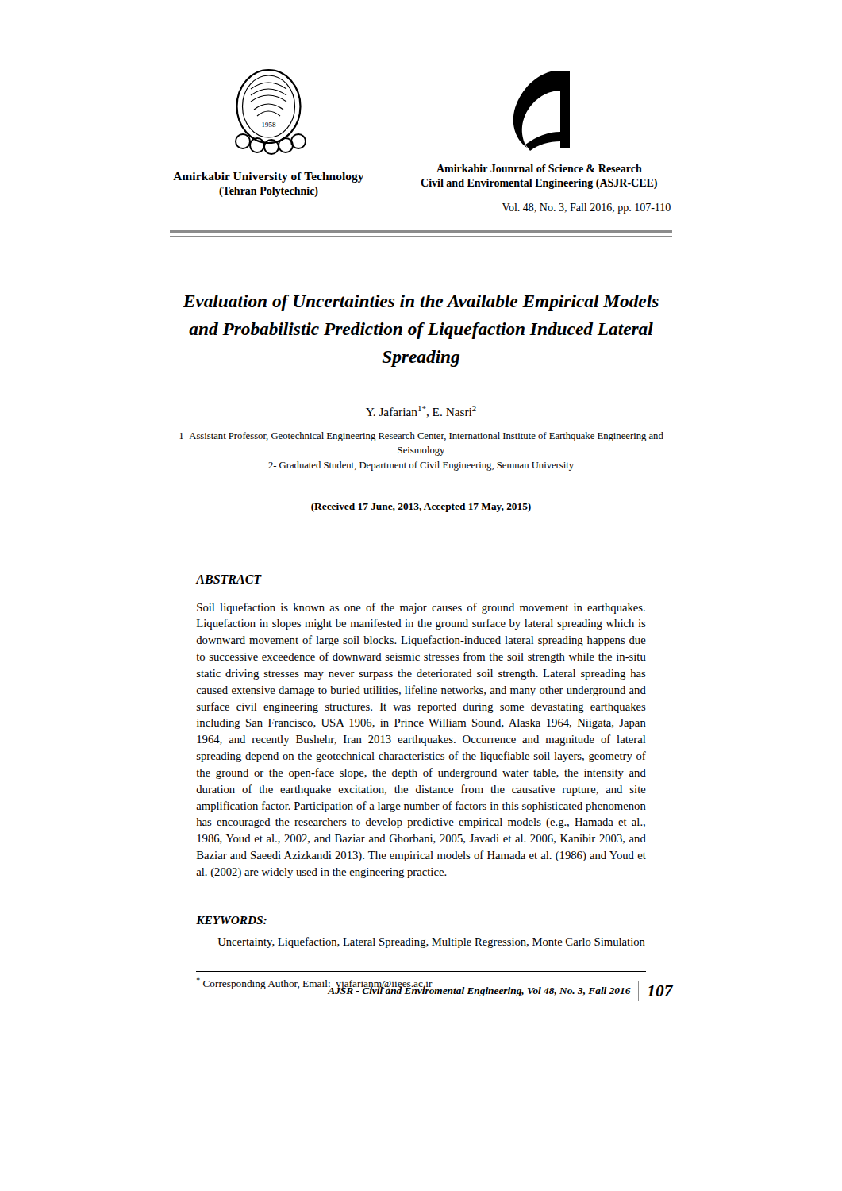1958
Amirkabir University of Technology
(Tehran Polytechnic)
Amirkabir Jounrnal of Science & Research
Civil and Enviromental Engineering (ASJR-CEE)
Vol. 48, No. 3, Fall 2016, pp. 107-110
Evaluation of Uncertainties in the Available Empirical Models and Probabilistic Prediction of Liquefaction Induced Lateral Spreading
Y. Jafarian1*, E. Nasri2
1- Assistant Professor, Geotechnical Engineering Research Center, International Institute of Earthquake Engineering and Seismology
2- Graduated Student, Department of Civil Engineering, Semnan University
(Received 17 June, 2013, Accepted 17 May, 2015)
ABSTRACT
Soil liquefaction is known as one of the major causes of ground movement in earthquakes. Liquefaction in slopes might be manifested in the ground surface by lateral spreading which is downward movement of large soil blocks. Liquefaction-induced lateral spreading happens due to successive exceedence of downward seismic stresses from the soil strength while the in-situ static driving stresses may never surpass the deteriorated soil strength. Lateral spreading has caused extensive damage to buried utilities, lifeline networks, and many other underground and surface civil engineering structures. It was reported during some devastating earthquakes including San Francisco, USA 1906, in Prince William Sound, Alaska 1964, Niigata, Japan 1964, and recently Bushehr, Iran 2013 earthquakes. Occurrence and magnitude of lateral spreading depend on the geotechnical characteristics of the liquefiable soil layers, geometry of the ground or the open-face slope, the depth of underground water table, the intensity and duration of the earthquake excitation, the distance from the causative rupture, and site amplification factor. Participation of a large number of factors in this sophisticated phenomenon has encouraged the researchers to develop predictive empirical models (e.g., Hamada et al., 1986, Youd et al., 2002, and Baziar and Ghorbani, 2005, Javadi et al. 2006, Kanibir 2003, and Baziar and Saeedi Azizkandi 2013). The empirical models of Hamada et al. (1986) and Youd et al. (2002) are widely used in the engineering practice.
KEYWORDS:
Uncertainty, Liquefaction, Lateral Spreading, Multiple Regression, Monte Carlo Simulation
* Corresponding Author, Email: yjafarianm@iiees.ac.ir
AJSR - Civil and Enviromental Engineering, Vol 48, No. 3, Fall 2016
107